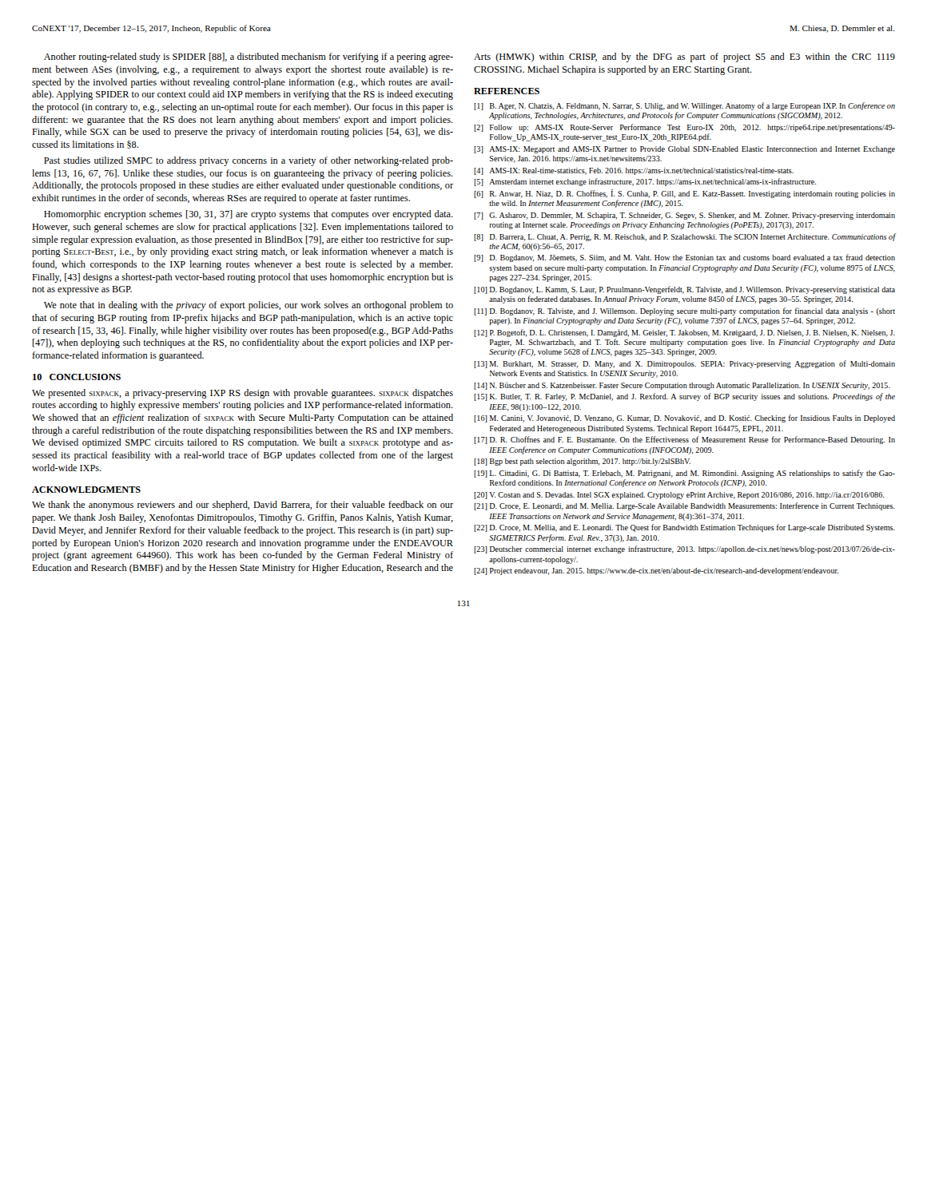CoNEXT '17, December 12–15, 2017, Incheon, Republic of Korea
M. Chiesa, D. Demmler et al.
Another routing-related study is SPIDER [88], a distributed mechanism for verifying if a peering agreement between ASes (involving, e.g., a requirement to always export the shortest route available) is respected by the involved parties without revealing control-plane information (e.g., which routes are available). Applying SPIDER to our context could aid IXP members in verifying that the RS is indeed executing the protocol (in contrary to, e.g., selecting an un-optimal route for each member). Our focus in this paper is different: we guarantee that the RS does not learn anything about members' export and import policies. Finally, while SGX can be used to preserve the privacy of interdomain routing policies [54, 63], we discussed its limitations in §8.
Past studies utilized SMPC to address privacy concerns in a variety of other networking-related problems [13, 16, 67, 76]. Unlike these studies, our focus is on guaranteeing the privacy of peering policies. Additionally, the protocols proposed in these studies are either evaluated under questionable conditions, or exhibit runtimes in the order of seconds, whereas RSes are required to operate at faster runtimes.
Homomorphic encryption schemes [30, 31, 37] are crypto systems that computes over encrypted data. However, such general schemes are slow for practical applications [32]. Even implementations tailored to simple regular expression evaluation, as those presented in BlindBox [79], are either too restrictive for supporting Select-Best, i.e., by only providing exact string match, or leak information whenever a match is found, which corresponds to the IXP learning routes whenever a best route is selected by a member. Finally, [43] designs a shortest-path vector-based routing protocol that uses homomorphic encryption but is not as expressive as BGP.
We note that in dealing with the privacy of export policies, our work solves an orthogonal problem to that of securing BGP routing from IP-prefix hijacks and BGP path-manipulation, which is an active topic of research [15, 33, 46]. Finally, while higher visibility over routes has been proposed(e.g., BGP Add-Paths [47]), when deploying such techniques at the RS, no confidentiality about the export policies and IXP performance-related information is guaranteed.
10 Conclusions
We presented sixpack, a privacy-preserving IXP RS design with provable guarantees. sixpack dispatches routes according to highly expressive members' routing policies and IXP performance-related information. We showed that an efficient realization of sixpack with Secure Multi-Party Computation can be attained through a careful redistribution of the route dispatching responsibilities between the RS and IXP members. We devised optimized SMPC circuits tailored to RS computation. We built a sixpack prototype and assessed its practical feasibility with a real-world trace of BGP updates collected from one of the largest world-wide IXPs.
Acknowledgments
We thank the anonymous reviewers and our shepherd, David Barrera, for their valuable feedback on our paper. We thank Josh Bailey, Xenofontas Dimitropoulos, Timothy G. Griffin, Panos Kalnis, Yatish Kumar, David Meyer, and Jennifer Rexford for their valuable feedback to the project. This research is (in part) supported by European Union's Horizon 2020 research and innovation programme under the ENDEAVOUR project (grant agreement 644960). This work has been co-funded by the German Federal Ministry of Education and Research (BMBF) and by the Hessen State Ministry for Higher Education, Research and the Arts (HMWK) within CRISP, and by the DFG as part of project S5 and E3 within the CRC 1119 CROSSING. Michael Schapira is supported by an ERC Starting Grant.
References
[1] B. Ager, N. Chatzis, A. Feldmann, N. Sarrar, S. Uhlig, and W. Willinger. Anatomy of a large European IXP. In Conference on Applications, Technologies, Architectures, and Protocols for Computer Communications (SIGCOMM), 2012.
[2] Follow up: AMS-IX Route-Server Performance Test Euro-IX 20th, 2012. https://ripe64.ripe.net/presentations/49-Follow_Up_AMS-IX_route-server_test_Euro-IX_20th_RIPE64.pdf.
[3] AMS-IX: Megaport and AMS-IX Partner to Provide Global SDN-Enabled Elastic Interconnection and Internet Exchange Service, Jan. 2016. https://ams-ix.net/newsitems/233.
[4] AMS-IX: Real-time-statistics, Feb. 2016. https://ams-ix.net/technical/statistics/real-time-stats.
[5] Amsterdam internet exchange infrastructure, 2017. https://ams-ix.net/technical/ams-ix-infrastructure.
[6] R. Anwar, H. Niaz, D. R. Choffnes, Í. S. Cunha, P. Gill, and E. Katz-Bassett. Investigating interdomain routing policies in the wild. In Internet Measurement Conference (IMC), 2015.
[7] G. Asharov, D. Demmler, M. Schapira, T. Schneider, G. Segev, S. Shenker, and M. Zohner. Privacy-preserving interdomain routing at Internet scale. Proceedings on Privacy Enhancing Technologies (PoPETs), 2017(3), 2017.
[8] D. Barrera, L. Chuat, A. Perrig, R. M. Reischuk, and P. Szalachowski. The SCION Internet Architecture. Communications of the ACM, 60(6):56–65, 2017.
[9] D. Bogdanov, M. Jõemets, S. Siim, and M. Vaht. How the Estonian tax and customs board evaluated a tax fraud detection system based on secure multi-party computation. In Financial Cryptography and Data Security (FC), volume 8975 of LNCS, pages 227–234. Springer, 2015.
[10] D. Bogdanov, L. Kamm, S. Laur, P. Pruulmann-Vengerfeldt, R. Talviste, and J. Willemson. Privacy-preserving statistical data analysis on federated databases. In Annual Privacy Forum, volume 8450 of LNCS, pages 30–55. Springer, 2014.
[11] D. Bogdanov, R. Talviste, and J. Willemson. Deploying secure multi-party computation for financial data analysis - (short paper). In Financial Cryptography and Data Security (FC), volume 7397 of LNCS, pages 57–64. Springer, 2012.
[12] P. Bogetoft, D. L. Christensen, I. Damgård, M. Geisler, T. Jakobsen, M. Krøigaard, J. D. Nielsen, J. B. Nielsen, K. Nielsen, J. Pagter, M. Schwartzbach, and T. Toft. Secure multiparty computation goes live. In Financial Cryptography and Data Security (FC), volume 5628 of LNCS, pages 325–343. Springer, 2009.
[13] M. Burkhart, M. Strasser, D. Many, and X. Dimitropoulos. SEPIA: Privacy-preserving Aggregation of Multi-domain Network Events and Statistics. In USENIX Security, 2010.
[14] N. Büscher and S. Katzenbeisser. Faster Secure Computation through Automatic Parallelization. In USENIX Security, 2015.
[15] K. Butler, T. R. Farley, P. McDaniel, and J. Rexford. A survey of BGP security issues and solutions. Proceedings of the IEEE, 98(1):100–122, 2010.
[16] M. Canini, V. Jovanović, D. Venzano, G. Kumar, D. Novaković, and D. Kostić. Checking for Insidious Faults in Deployed Federated and Heterogeneous Distributed Systems. Technical Report 164475, EPFL, 2011.
[17] D. R. Choffnes and F. E. Bustamante. On the Effectiveness of Measurement Reuse for Performance-Based Detouring. In IEEE Conference on Computer Communications (INFOCOM), 2009.
[18] Bgp best path selection algorithm, 2017. http://bit.ly/2slSBhV.
[19] L. Cittadini, G. Di Battista, T. Erlebach, M. Patrignani, and M. Rimondini. Assigning AS relationships to satisfy the Gao-Rexford conditions. In International Conference on Network Protocols (ICNP), 2010.
[20] V. Costan and S. Devadas. Intel SGX explained. Cryptology ePrint Archive, Report 2016/086, 2016. http://ia.cr/2016/086.
[21] D. Croce, E. Leonardi, and M. Mellia. Large-Scale Available Bandwidth Measurements: Interference in Current Techniques. IEEE Transactions on Network and Service Management, 8(4):361–374, 2011.
[22] D. Croce, M. Mellia, and E. Leonardi. The Quest for Bandwidth Estimation Techniques for Large-scale Distributed Systems. SIGMETRICS Perform. Eval. Rev., 37(3), Jan. 2010.
[23] Deutscher commercial internet exchange infrastructure, 2013. https://apollon.de-cix.net/news/blog-post/2013/07/26/de-cix-apollons-current-topology/.
[24] Project endeavour, Jan. 2015. https://www.de-cix.net/en/about-de-cix/research-and-development/endeavour.
131